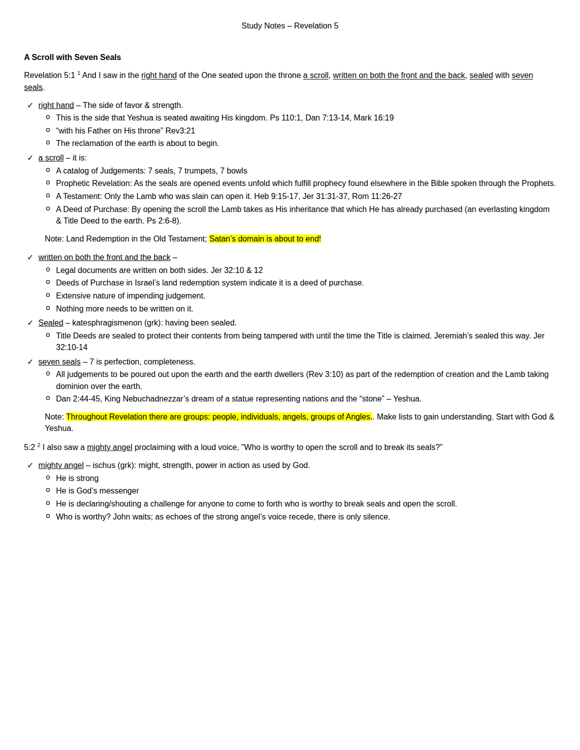Study Notes – Revelation 5
A Scroll with Seven Seals
Revelation 5:1 1 And I saw in the right hand of the One seated upon the throne a scroll, written on both the front and the back, sealed with seven seals.
right hand – The side of favor & strength.
This is the side that Yeshua is seated awaiting His kingdom. Ps 110:1, Dan 7:13-14, Mark 16:19
“with his Father on His throne” Rev3:21
The reclamation of the earth is about to begin.
a scroll – it is:
A catalog of Judgements: 7 seals, 7 trumpets, 7 bowls
Prophetic Revelation: As the seals are opened events unfold which fulfill prophecy found elsewhere in the Bible spoken through the Prophets.
A Testament: Only the Lamb who was slain can open it. Heb 9:15-17, Jer 31:31-37, Rom 11:26-27
A Deed of Purchase: By opening the scroll the Lamb takes as His inheritance that which He has already purchased (an everlasting kingdom & Title Deed to the earth. Ps 2:6-8).
Note: Land Redemption in the Old Testament; Satan’s domain is about to end!
written on both the front and the back –
Legal documents are written on both sides. Jer 32:10 & 12
Deeds of Purchase in Israel’s land redemption system indicate it is a deed of purchase.
Extensive nature of impending judgement.
Nothing more needs to be written on it.
Sealed – katesphragismenon (grk): having been sealed.
Title Deeds are sealed to protect their contents from being tampered with until the time the Title is claimed. Jeremiah’s sealed this way. Jer 32:10-14
seven seals – 7 is perfection, completeness.
All judgements to be poured out upon the earth and the earth dwellers (Rev 3:10) as part of the redemption of creation and the Lamb taking dominion over the earth.
Dan 2:44-45, King Nebuchadnezzar’s dream of a statue representing nations and the “stone” – Yeshua.
Note: Throughout Revelation there are groups: people, individuals, angels, groups of Angles.. Make lists to gain understanding. Start with God & Yeshua.
5:2 2 I also saw a mighty angel proclaiming with a loud voice, "Who is worthy to open the scroll and to break its seals?"
mighty angel – ischus (grk): might, strength, power in action as used by God.
He is strong
He is God’s messenger
He is declaring/shouting a challenge for anyone to come to forth who is worthy to break seals and open the scroll.
Who is worthy? John waits; as echoes of the strong angel’s voice recede, there is only silence.